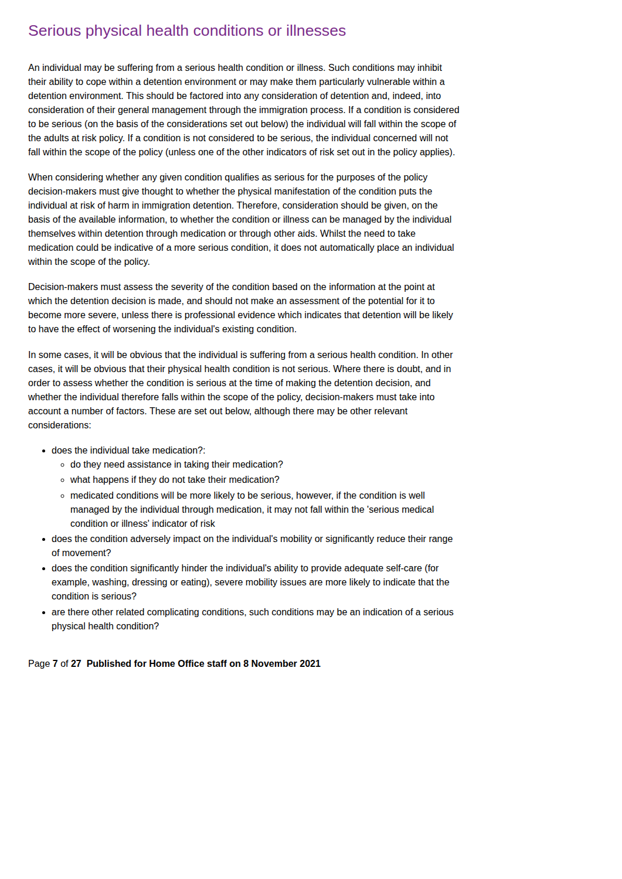Serious physical health conditions or illnesses
An individual may be suffering from a serious health condition or illness. Such conditions may inhibit their ability to cope within a detention environment or may make them particularly vulnerable within a detention environment. This should be factored into any consideration of detention and, indeed, into consideration of their general management through the immigration process. If a condition is considered to be serious (on the basis of the considerations set out below) the individual will fall within the scope of the adults at risk policy. If a condition is not considered to be serious, the individual concerned will not fall within the scope of the policy (unless one of the other indicators of risk set out in the policy applies).
When considering whether any given condition qualifies as serious for the purposes of the policy decision-makers must give thought to whether the physical manifestation of the condition puts the individual at risk of harm in immigration detention. Therefore, consideration should be given, on the basis of the available information, to whether the condition or illness can be managed by the individual themselves within detention through medication or through other aids. Whilst the need to take medication could be indicative of a more serious condition, it does not automatically place an individual within the scope of the policy.
Decision-makers must assess the severity of the condition based on the information at the point at which the detention decision is made, and should not make an assessment of the potential for it to become more severe, unless there is professional evidence which indicates that detention will be likely to have the effect of worsening the individual's existing condition.
In some cases, it will be obvious that the individual is suffering from a serious health condition. In other cases, it will be obvious that their physical health condition is not serious. Where there is doubt, and in order to assess whether the condition is serious at the time of making the detention decision, and whether the individual therefore falls within the scope of the policy, decision-makers must take into account a number of factors. These are set out below, although there may be other relevant considerations:
does the individual take medication?:
do they need assistance in taking their medication?
what happens if they do not take their medication?
medicated conditions will be more likely to be serious, however, if the condition is well managed by the individual through medication, it may not fall within the 'serious medical condition or illness' indicator of risk
does the condition adversely impact on the individual's mobility or significantly reduce their range of movement?
does the condition significantly hinder the individual's ability to provide adequate self-care (for example, washing, dressing or eating), severe mobility issues are more likely to indicate that the condition is serious?
are there other related complicating conditions, such conditions may be an indication of a serious physical health condition?
Page 7 of 27 Published for Home Office staff on 8 November 2021